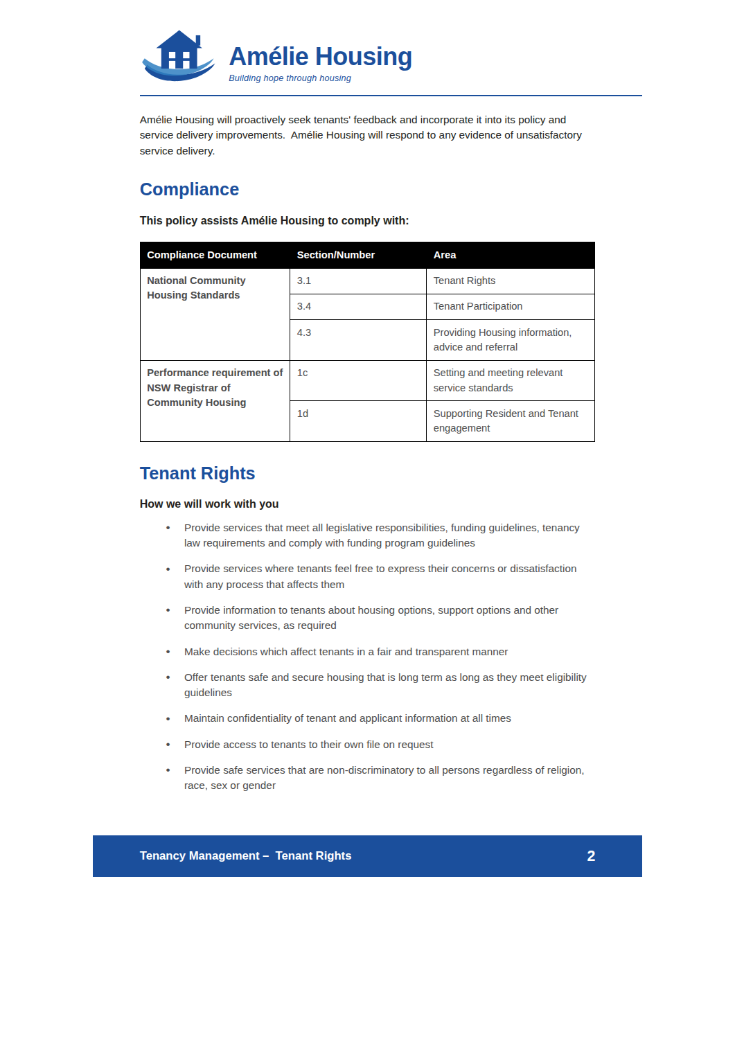Amélie Housing
Building hope through housing
Amélie Housing will proactively seek tenants' feedback and incorporate it into its policy and service delivery improvements. Amélie Housing will respond to any evidence of unsatisfactory service delivery.
Compliance
This policy assists Amélie Housing to comply with:
| Compliance Document | Section/Number | Area |
| --- | --- | --- |
| National Community Housing Standards | 3.1 | Tenant Rights |
| 3.4 | Tenant Participation |
| 4.3 | Providing Housing information, advice and referral |
| Performance requirement of NSW Registrar of Community Housing | 1c | Setting and meeting relevant service standards |
| 1d | Supporting Resident and Tenant engagement |
Tenant Rights
How we will work with you
Provide services that meet all legislative responsibilities, funding guidelines, tenancy law requirements and comply with funding program guidelines
Provide services where tenants feel free to express their concerns or dissatisfaction with any process that affects them
Provide information to tenants about housing options, support options and other community services, as required
Make decisions which affect tenants in a fair and transparent manner
Offer tenants safe and secure housing that is long term as long as they meet eligibility guidelines
Maintain confidentiality of tenant and applicant information at all times
Provide access to tenants to their own file on request
Provide safe services that are non-discriminatory to all persons regardless of religion, race, sex or gender
Tenancy Management – Tenant Rights
2